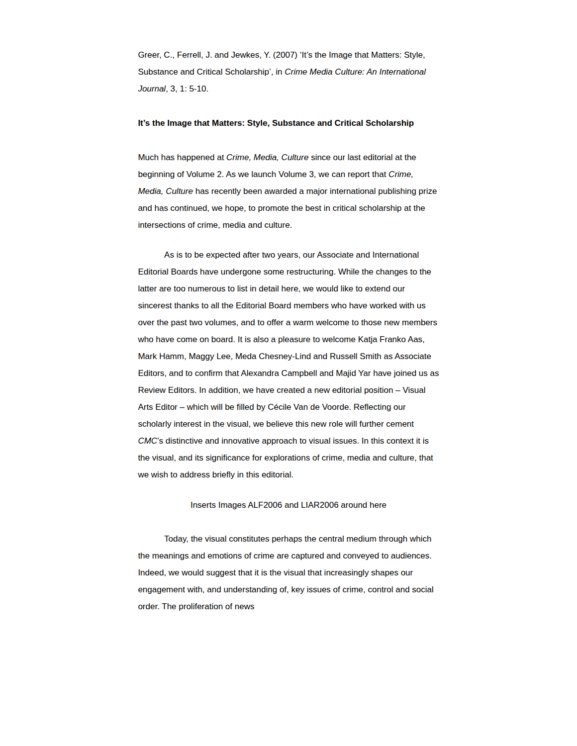Greer, C., Ferrell, J. and Jewkes, Y. (2007) ‘It’s the Image that Matters: Style, Substance and Critical Scholarship’, in Crime Media Culture: An International Journal, 3, 1: 5-10.
It’s the Image that Matters: Style, Substance and Critical Scholarship
Much has happened at Crime, Media, Culture since our last editorial at the beginning of Volume 2. As we launch Volume 3, we can report that Crime, Media, Culture has recently been awarded a major international publishing prize and has continued, we hope, to promote the best in critical scholarship at the intersections of crime, media and culture.
As is to be expected after two years, our Associate and International Editorial Boards have undergone some restructuring. While the changes to the latter are too numerous to list in detail here, we would like to extend our sincerest thanks to all the Editorial Board members who have worked with us over the past two volumes, and to offer a warm welcome to those new members who have come on board. It is also a pleasure to welcome Katja Franko Aas, Mark Hamm, Maggy Lee, Meda Chesney-Lind and Russell Smith as Associate Editors, and to confirm that Alexandra Campbell and Majid Yar have joined us as Review Editors. In addition, we have created a new editorial position – Visual Arts Editor – which will be filled by Cécile Van de Voorde. Reflecting our scholarly interest in the visual, we believe this new role will further cement CMC’s distinctive and innovative approach to visual issues. In this context it is the visual, and its significance for explorations of crime, media and culture, that we wish to address briefly in this editorial.
Inserts Images ALF2006 and LIAR2006 around here
Today, the visual constitutes perhaps the central medium through which the meanings and emotions of crime are captured and conveyed to audiences. Indeed, we would suggest that it is the visual that increasingly shapes our engagement with, and understanding of, key issues of crime, control and social order. The proliferation of news